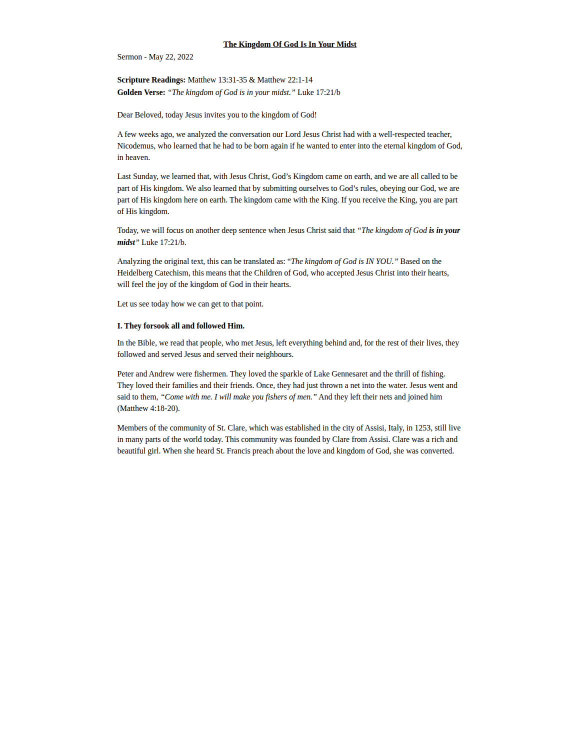The Kingdom Of God Is In Your Midst
Sermon - May 22, 2022
Scripture Readings: Matthew 13:31-35 & Matthew 22:1-14
Golden Verse: “The kingdom of God is in your midst.” Luke 17:21/b
Dear Beloved, today Jesus invites you to the kingdom of God!
A few weeks ago, we analyzed the conversation our Lord Jesus Christ had with a well-respected teacher, Nicodemus, who learned that he had to be born again if he wanted to enter into the eternal kingdom of God, in heaven.
Last Sunday, we learned that, with Jesus Christ, God’s Kingdom came on earth, and we are all called to be part of His kingdom. We also learned that by submitting ourselves to God’s rules, obeying our God, we are part of His kingdom here on earth. The kingdom came with the King. If you receive the King, you are part of His kingdom.
Today, we will focus on another deep sentence when Jesus Christ said that “The kingdom of God is in your midst” Luke 17:21/b.
Analyzing the original text, this can be translated as: “The kingdom of God is IN YOU.” Based on the Heidelberg Catechism, this means that the Children of God, who accepted Jesus Christ into their hearts, will feel the joy of the kingdom of God in their hearts.
Let us see today how we can get to that point.
I. They forsook all and followed Him.
In the Bible, we read that people, who met Jesus, left everything behind and, for the rest of their lives, they followed and served Jesus and served their neighbours.
Peter and Andrew were fishermen. They loved the sparkle of Lake Gennesaret and the thrill of fishing. They loved their families and their friends. Once, they had just thrown a net into the water. Jesus went and said to them, “Come with me. I will make you fishers of men.” And they left their nets and joined him (Matthew 4:18-20).
Members of the community of St. Clare, which was established in the city of Assisi, Italy, in 1253, still live in many parts of the world today. This community was founded by Clare from Assisi. Clare was a rich and beautiful girl. When she heard St. Francis preach about the love and kingdom of God, she was converted.